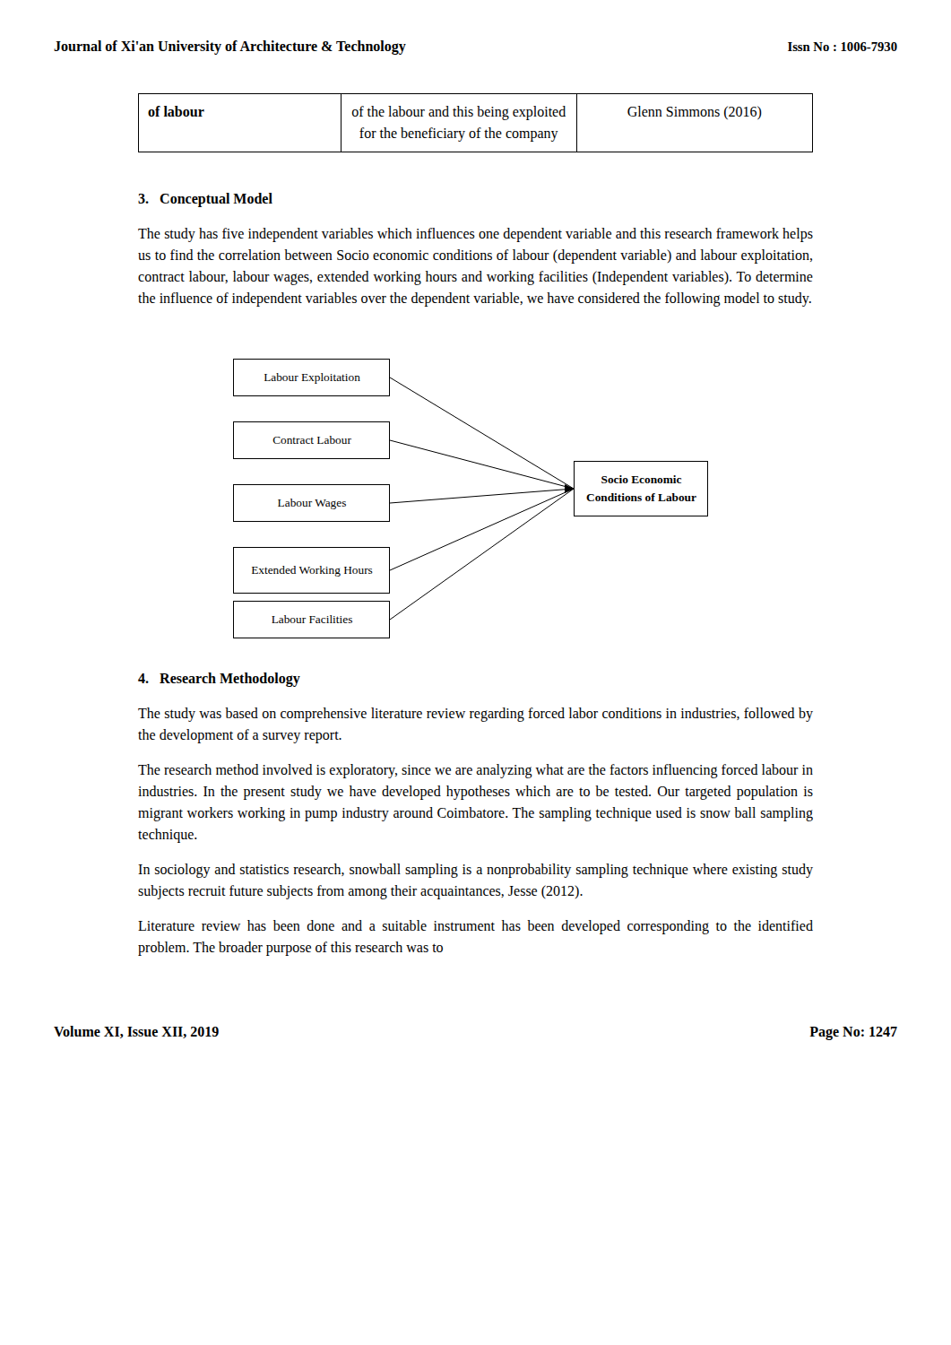Journal of Xi'an University of Architecture & Technology
Issn No : 1006-7930
| of labour | of the labour and this being exploited for the beneficiary of the company | Glenn Simmons (2016) |
3. Conceptual Model
The study has five independent variables which influences one dependent variable and this research framework helps us to find the correlation between Socio economic conditions of labour (dependent variable) and labour exploitation, contract labour, labour wages, extended working hours and working facilities (Independent variables). To determine the influence of independent variables over the dependent variable, we have considered the following model to study.
Labour Exploitation
Contract Labour
Labour Wages
Extended Working Hours
Labour Facilities
Socio Economic Conditions of Labour
4. Research Methodology
The study was based on comprehensive literature review regarding forced labor conditions in industries, followed by the development of a survey report.
The research method involved is exploratory, since we are analyzing what are the factors influencing forced labour in industries. In the present study we have developed hypotheses which are to be tested. Our targeted population is migrant workers working in pump industry around Coimbatore. The sampling technique used is snow ball sampling technique.
In sociology and statistics research, snowball sampling is a nonprobability sampling technique where existing study subjects recruit future subjects from among their acquaintances, Jesse (2012).
Literature review has been done and a suitable instrument has been developed corresponding to the identified problem. The broader purpose of this research was to
Volume XI, Issue XII, 2019
Page No: 1247